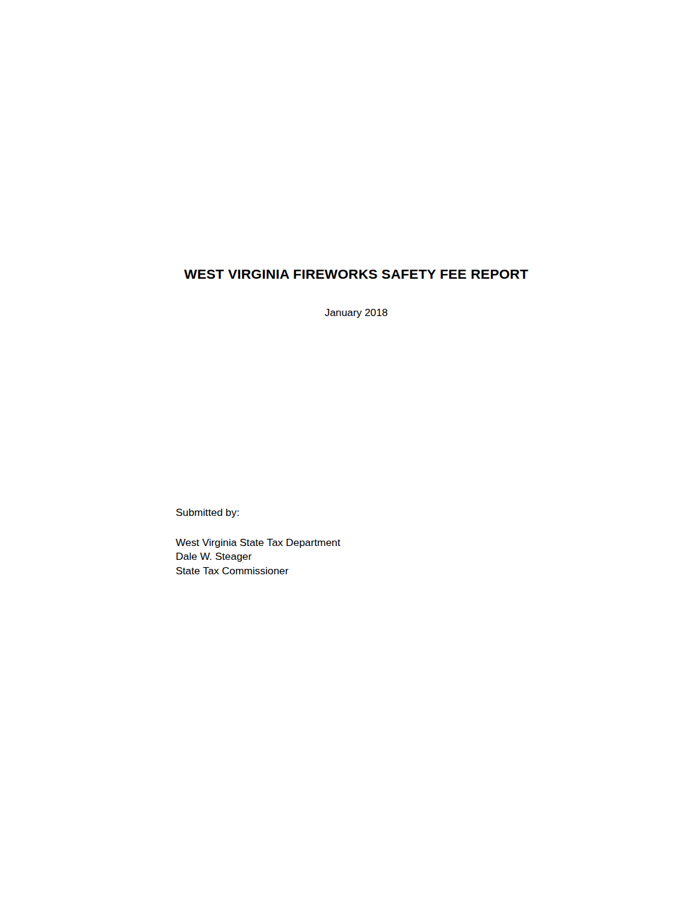WEST VIRGINIA FIREWORKS SAFETY FEE REPORT
January 2018
Submitted by:
West Virginia State Tax Department
Dale W. Steager
State Tax Commissioner